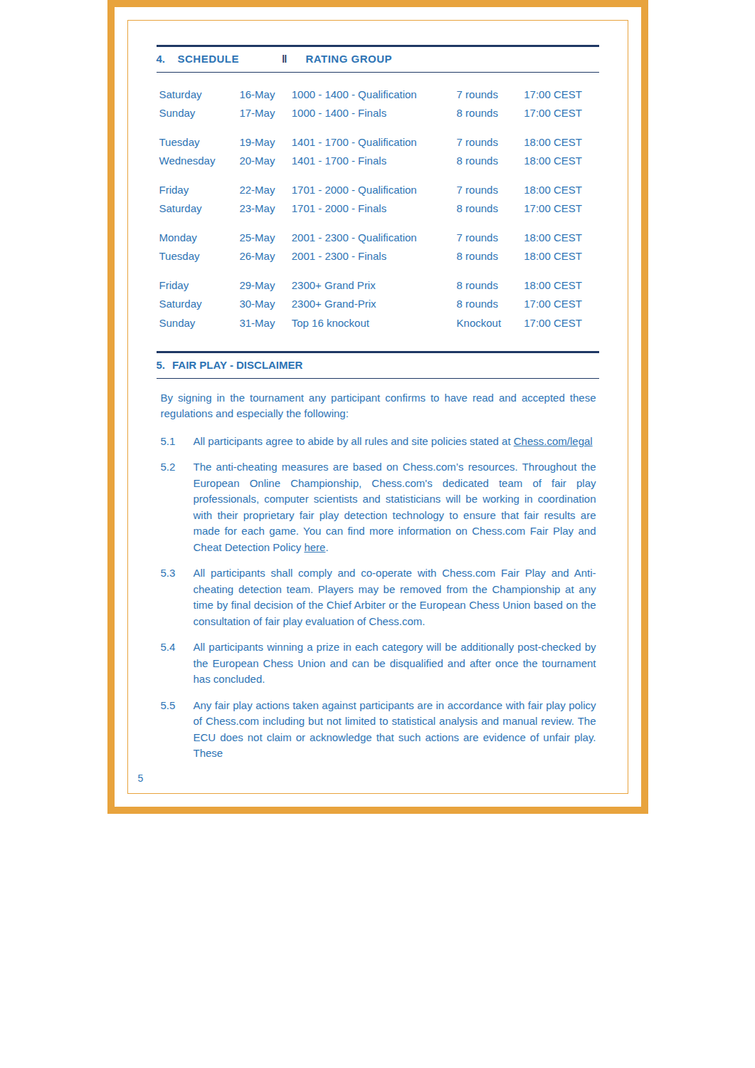4. SCHEDULE ‖ RATING GROUP
| Saturday | 16-May | 1000 - 1400 - Qualification | 7 rounds | 17:00 CEST |
| Sunday | 17-May | 1000 - 1400 - Finals | 8 rounds | 17:00 CEST |
| Tuesday | 19-May | 1401 - 1700 - Qualification | 7 rounds | 18:00 CEST |
| Wednesday | 20-May | 1401 - 1700 - Finals | 8 rounds | 18:00 CEST |
| Friday | 22-May | 1701 - 2000 - Qualification | 7 rounds | 18:00 CEST |
| Saturday | 23-May | 1701 - 2000 - Finals | 8 rounds | 17:00 CEST |
| Monday | 25-May | 2001 - 2300 - Qualification | 7 rounds | 18:00 CEST |
| Tuesday | 26-May | 2001 - 2300 - Finals | 8 rounds | 18:00 CEST |
| Friday | 29-May | 2300+ Grand Prix | 8 rounds | 18:00 CEST |
| Saturday | 30-May | 2300+ Grand-Prix | 8 rounds | 17:00 CEST |
| Sunday | 31-May | Top 16 knockout | Knockout | 17:00 CEST |
5. FAIR PLAY - DISCLAIMER
By signing in the tournament any participant confirms to have read and accepted these regulations and especially the following:
5.1 All participants agree to abide by all rules and site policies stated at Chess.com/legal
5.2 The anti-cheating measures are based on Chess.com’s resources. Throughout the European Online Championship, Chess.com's dedicated team of fair play professionals, computer scientists and statisticians will be working in coordination with their proprietary fair play detection technology to ensure that fair results are made for each game. You can find more information on Chess.com Fair Play and Cheat Detection Policy here.
5.3 All participants shall comply and co-operate with Chess.com Fair Play and Anti-cheating detection team. Players may be removed from the Championship at any time by final decision of the Chief Arbiter or the European Chess Union based on the consultation of fair play evaluation of Chess.com.
5.4 All participants winning a prize in each category will be additionally post-checked by the European Chess Union and can be disqualified and after once the tournament has concluded.
5.5 Any fair play actions taken against participants are in accordance with fair play policy of Chess.com including but not limited to statistical analysis and manual review. The ECU does not claim or acknowledge that such actions are evidence of unfair play. These
5